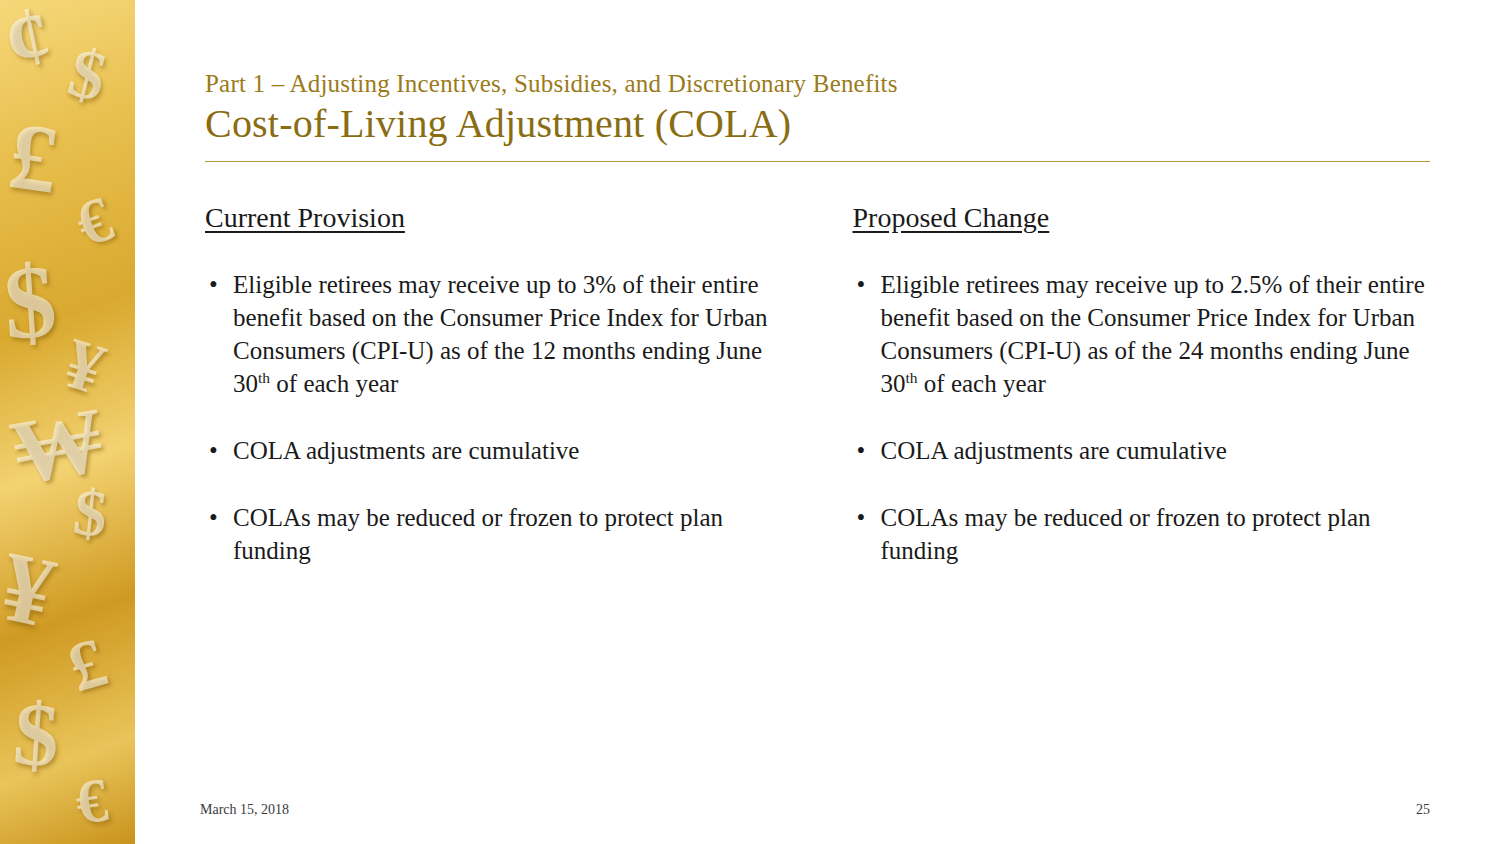¢ $ £ € $ ¥ ₩ $ ¥ £ $ €
Part 1 – Adjusting Incentives, Subsidies, and Discretionary Benefits
Cost-of-Living Adjustment (COLA)
Current Provision
Eligible retirees may receive up to 3% of their entire benefit based on the Consumer Price Index for Urban Consumers (CPI-U) as of the 12 months ending June 30th of each year
COLA adjustments are cumulative
COLAs may be reduced or frozen to protect plan funding
Proposed Change
Eligible retirees may receive up to 2.5% of their entire benefit based on the Consumer Price Index for Urban Consumers (CPI-U) as of the 24 months ending June 30th of each year
COLA adjustments are cumulative
COLAs may be reduced or frozen to protect plan funding
March 15, 2018 25